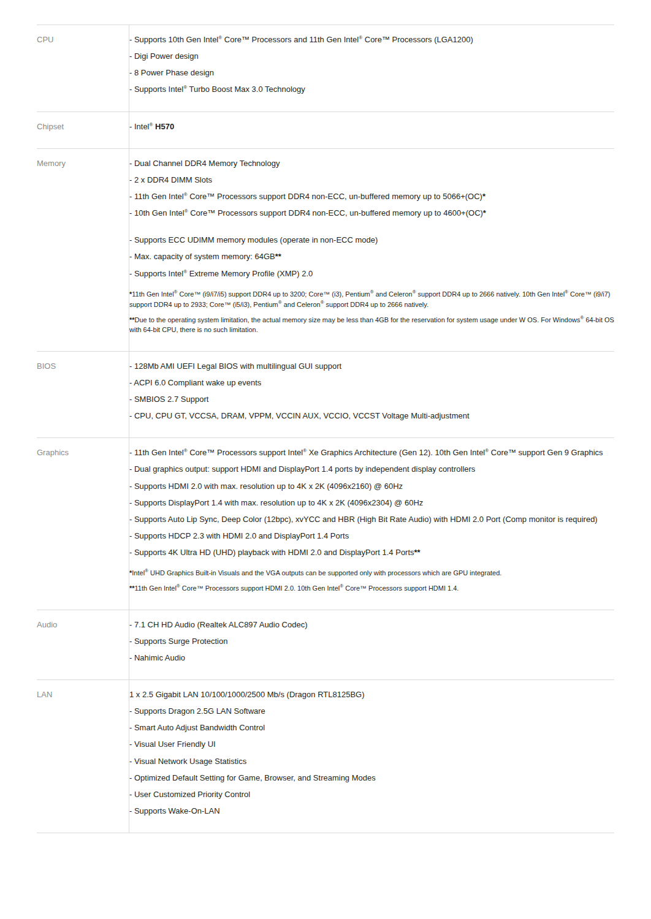| CPU | - Supports 10th Gen Intel ® Core™ Processors and 11th Gen Intel ® Core™ Processors (LGA1200) - Digi Power design - 8 Power Phase design - Supports Intel ® Turbo Boost Max 3.0 Technology |
| Chipset | - Intel ® H570 |
| Memory | - Dual Channel DDR4 Memory Technology - 2 x DDR4 DIMM Slots - 11th Gen Intel ® Core™ Processors support DDR4 non-ECC, un-buffered memory up to 5066+(OC) * - 10th Gen Intel ® Core™ Processors support DDR4 non-ECC, un-buffered memory up to 4600+(OC) * - Supports ECC UDIMM memory modules (operate in non-ECC mode) - Max. capacity of system memory: 64GB ** - Supports Intel ® Extreme Memory Profile (XMP) 2.0 * 11th Gen Intel ® Core™ (i9/i7/i5) support DDR4 up to 3200; Core™ (i3), Pentium ® and Celeron ® support DDR4 up to 2666 natively. 10th Gen Intel ® Core™ (i9/i7) support DDR4 up to 2933; Core™ (i5/i3), Pentium ® and Celeron ® support DDR4 up to 2666 natively. ** Due to the operating system limitation, the actual memory size may be less than 4GB for the reservation for system usage under W OS. For Windows ® 64-bit OS with 64-bit CPU, there is no such limitation. |
| BIOS | - 128Mb AMI UEFI Legal BIOS with multilingual GUI support - ACPI 6.0 Compliant wake up events - SMBIOS 2.7 Support - CPU, CPU GT, VCCSA, DRAM, VPPM, VCCIN AUX, VCCIO, VCCST Voltage Multi-adjustment |
| Graphics | - 11th Gen Intel ® Core™ Processors support Intel ® Xe Graphics Architecture (Gen 12). 10th Gen Intel ® Core™ support Gen 9 Graphics - Dual graphics output: support HDMI and DisplayPort 1.4 ports by independent display controllers - Supports HDMI 2.0 with max. resolution up to 4K x 2K (4096x2160) @ 60Hz - Supports DisplayPort 1.4 with max. resolution up to 4K x 2K (4096x2304) @ 60Hz - Supports Auto Lip Sync, Deep Color (12bpc), xvYCC and HBR (High Bit Rate Audio) with HDMI 2.0 Port (Comp monitor is required) - Supports HDCP 2.3 with HDMI 2.0 and DisplayPort 1.4 Ports - Supports 4K Ultra HD (UHD) playback with HDMI 2.0 and DisplayPort 1.4 Ports ** * Intel ® UHD Graphics Built-in Visuals and the VGA outputs can be supported only with processors which are GPU integrated. ** 11th Gen Intel ® Core™ Processors support HDMI 2.0. 10th Gen Intel ® Core™ Processors support HDMI 1.4. |
| Audio | - 7.1 CH HD Audio (Realtek ALC897 Audio Codec) - Supports Surge Protection - Nahimic Audio |
| LAN | 1 x 2.5 Gigabit LAN 10/100/1000/2500 Mb/s (Dragon RTL8125BG) - Supports Dragon 2.5G LAN Software - Smart Auto Adjust Bandwidth Control - Visual User Friendly UI - Visual Network Usage Statistics - Optimized Default Setting for Game, Browser, and Streaming Modes - User Customized Priority Control - Supports Wake-On-LAN |